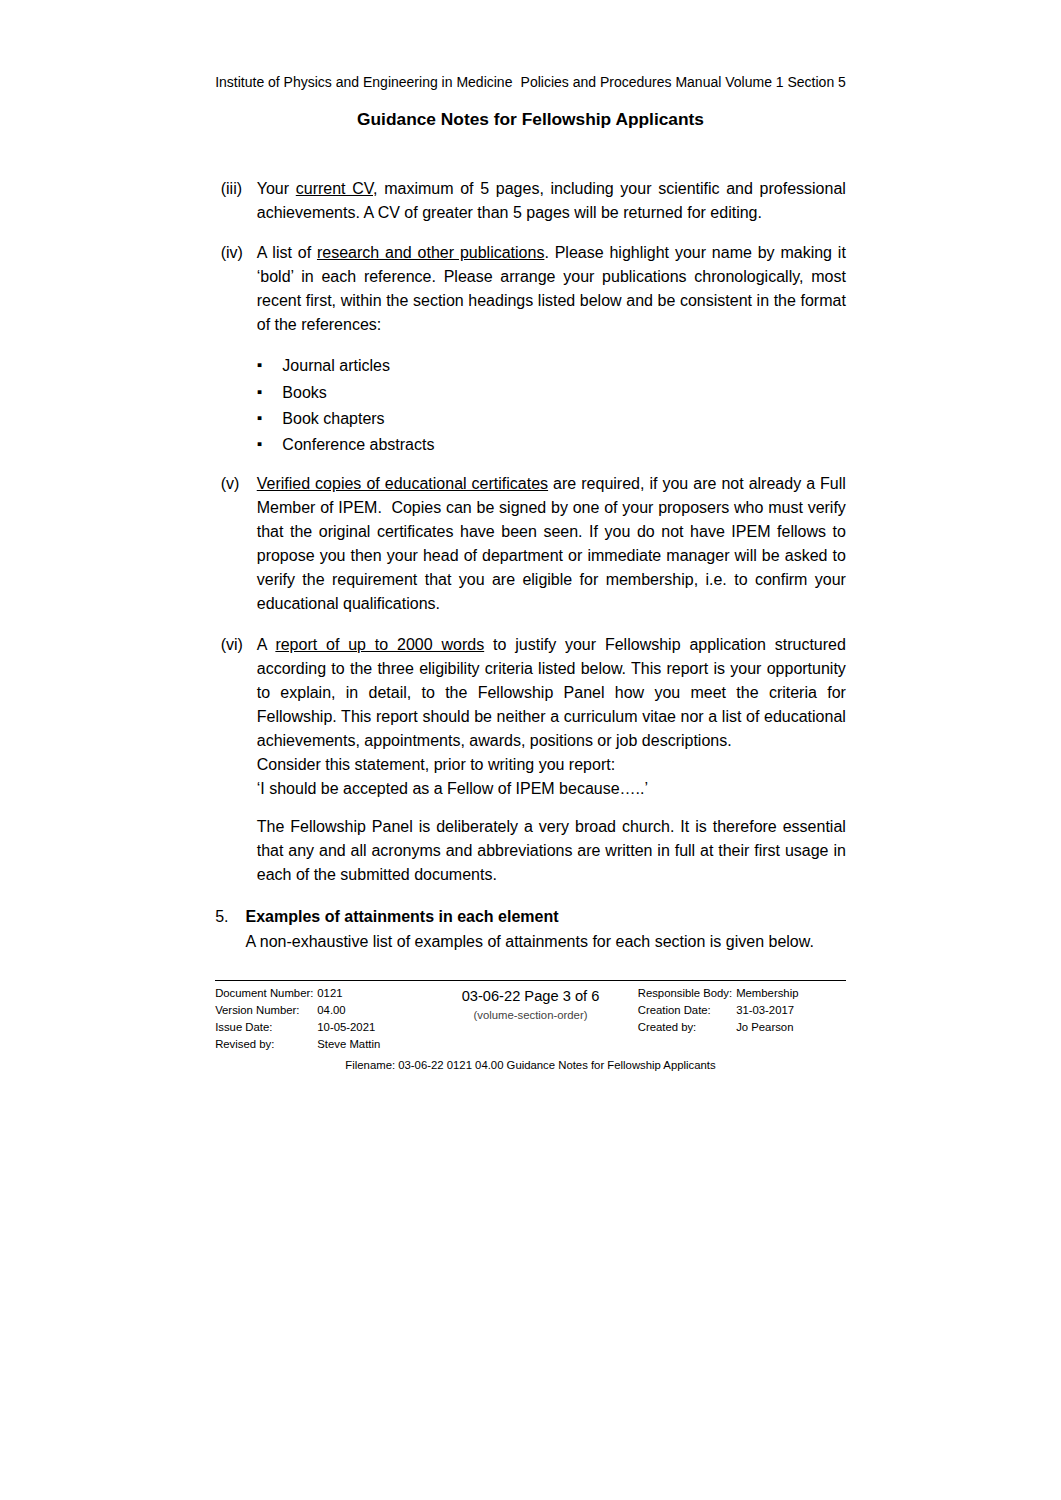Institute of Physics and Engineering in Medicine Policies and Procedures Manual Volume 1 Section 5
Guidance Notes for Fellowship Applicants
(iii) Your current CV, maximum of 5 pages, including your scientific and professional achievements. A CV of greater than 5 pages will be returned for editing.
(iv) A list of research and other publications. Please highlight your name by making it ‘bold’ in each reference. Please arrange your publications chronologically, most recent first, within the section headings listed below and be consistent in the format of the references:
Journal articles
Books
Book chapters
Conference abstracts
(v) Verified copies of educational certificates are required, if you are not already a Full Member of IPEM. Copies can be signed by one of your proposers who must verify that the original certificates have been seen. If you do not have IPEM fellows to propose you then your head of department or immediate manager will be asked to verify the requirement that you are eligible for membership, i.e. to confirm your educational qualifications.
(vi) A report of up to 2000 words to justify your Fellowship application structured according to the three eligibility criteria listed below. This report is your opportunity to explain, in detail, to the Fellowship Panel how you meet the criteria for Fellowship. This report should be neither a curriculum vitae nor a list of educational achievements, appointments, awards, positions or job descriptions.
Consider this statement, prior to writing you report:
‘I should be accepted as a Fellow of IPEM because…..’
The Fellowship Panel is deliberately a very broad church. It is therefore essential that any and all acronyms and abbreviations are written in full at their first usage in each of the submitted documents.
5.
Examples of attainments in each element
A non-exhaustive list of examples of attainments for each section is given below.
| / Document Number: / 0121 / / Version Number: / 04.00 / / Issue Date: / 10-05-2021 / / Revised by: / Steve Mattin / | 03-06-22 Page 3 of 6 (volume-section-order) | / Responsible Body: / Membership / / Creation Date: / 31-03-2017 / / Created by: / Jo Pearson / |
Filename: 03-06-22 0121 04.00 Guidance Notes for Fellowship Applicants